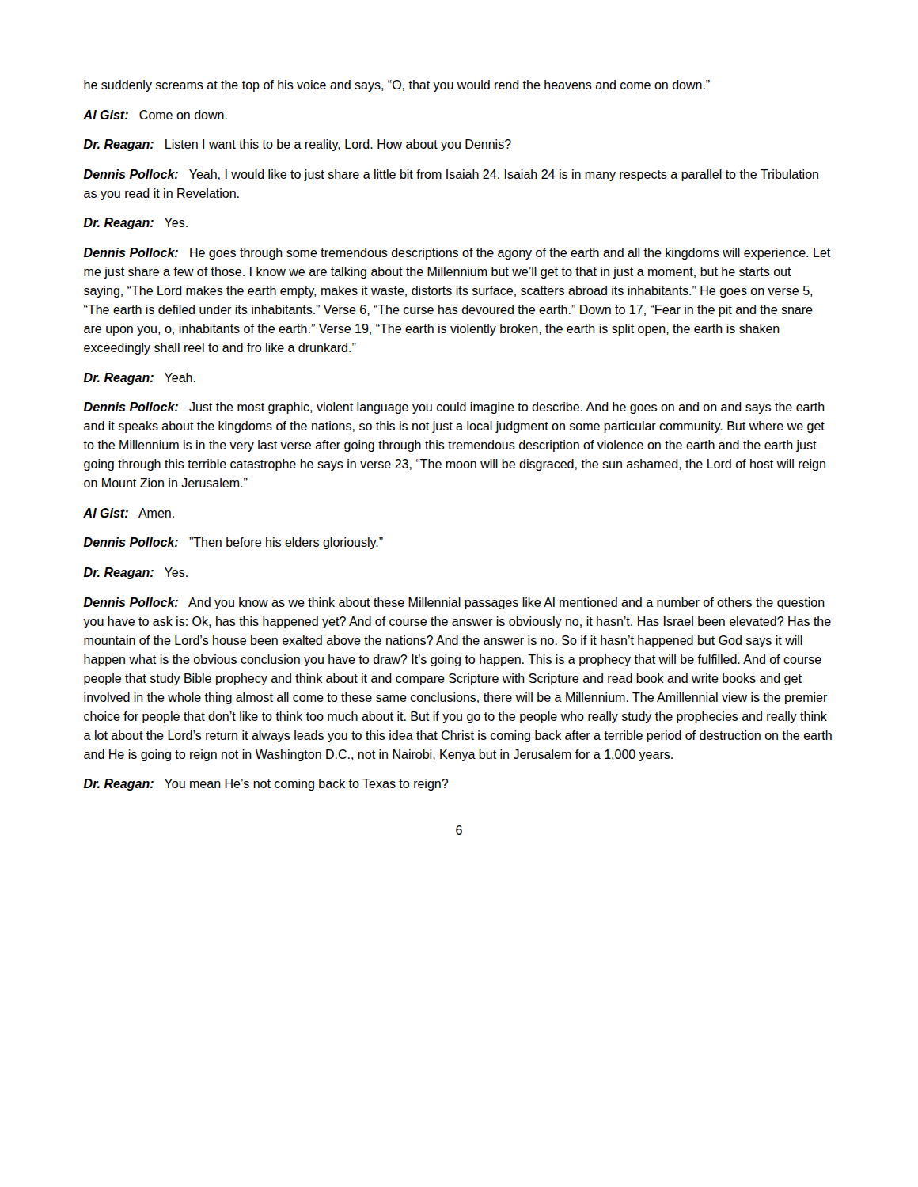he suddenly screams at the top of his voice and says, “O, that you would rend the heavens and come on down.”
Al Gist: Come on down.
Dr. Reagan: Listen I want this to be a reality, Lord. How about you Dennis?
Dennis Pollock: Yeah, I would like to just share a little bit from Isaiah 24. Isaiah 24 is in many respects a parallel to the Tribulation as you read it in Revelation.
Dr. Reagan: Yes.
Dennis Pollock: He goes through some tremendous descriptions of the agony of the earth and all the kingdoms will experience. Let me just share a few of those. I know we are talking about the Millennium but we’ll get to that in just a moment, but he starts out saying, “The Lord makes the earth empty, makes it waste, distorts its surface, scatters abroad its inhabitants.” He goes on verse 5, “The earth is defiled under its inhabitants.” Verse 6, “The curse has devoured the earth.” Down to 17, “Fear in the pit and the snare are upon you, o, inhabitants of the earth.” Verse 19, “The earth is violently broken, the earth is split open, the earth is shaken exceedingly shall reel to and fro like a drunkard.”
Dr. Reagan: Yeah.
Dennis Pollock: Just the most graphic, violent language you could imagine to describe. And he goes on and on and says the earth and it speaks about the kingdoms of the nations, so this is not just a local judgment on some particular community. But where we get to the Millennium is in the very last verse after going through this tremendous description of violence on the earth and the earth just going through this terrible catastrophe he says in verse 23, “The moon will be disgraced, the sun ashamed, the Lord of host will reign on Mount Zion in Jerusalem.”
Al Gist: Amen.
Dennis Pollock: ”Then before his elders gloriously.”
Dr. Reagan: Yes.
Dennis Pollock: And you know as we think about these Millennial passages like Al mentioned and a number of others the question you have to ask is: Ok, has this happened yet? And of course the answer is obviously no, it hasn’t. Has Israel been elevated? Has the mountain of the Lord’s house been exalted above the nations? And the answer is no. So if it hasn’t happened but God says it will happen what is the obvious conclusion you have to draw? It’s going to happen. This is a prophecy that will be fulfilled. And of course people that study Bible prophecy and think about it and compare Scripture with Scripture and read book and write books and get involved in the whole thing almost all come to these same conclusions, there will be a Millennium. The Amillennial view is the premier choice for people that don’t like to think too much about it. But if you go to the people who really study the prophecies and really think a lot about the Lord’s return it always leads you to this idea that Christ is coming back after a terrible period of destruction on the earth and He is going to reign not in Washington D.C., not in Nairobi, Kenya but in Jerusalem for a 1,000 years.
Dr. Reagan: You mean He’s not coming back to Texas to reign?
6